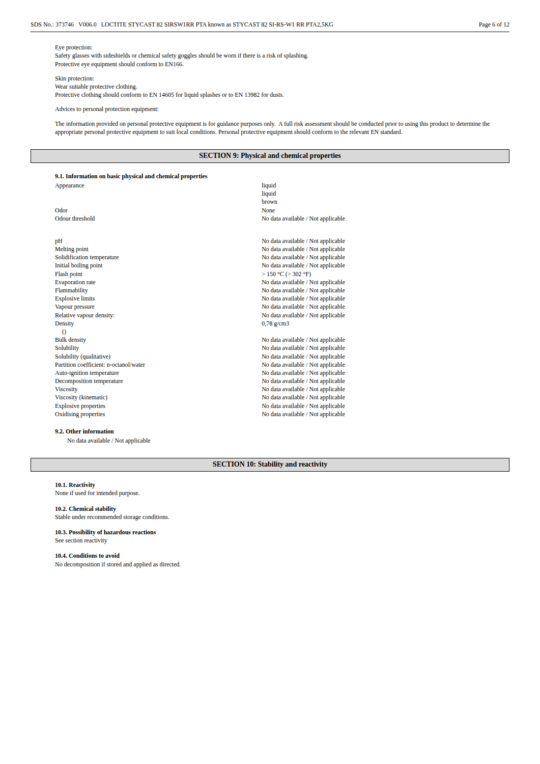SDS No.: 373746 V006.0 LOCTITE STYCAST 82 SIRSW1RR PTA known as STYCAST 82 SI-RS-W1 RR PTA2,5KG
Page 6 of 12
Eye protection:
Safety glasses with sideshields or chemical safety goggles should be worn if there is a risk of splashing.
Protective eye equipment should conform to EN166.
Skin protection:
Wear suitable protective clothing.
Protective clothing should conform to EN 14605 for liquid splashes or to EN 13982 for dusts.
Advices to personal protection equipment:
The information provided on personal protective equipment is for guidance purposes only. A full risk assessment should be conducted prior to using this product to determine the appropriate personal protective equipment to suit local conditions. Personal protective equipment should conform to the relevant EN standard.
SECTION 9: Physical and chemical properties
9.1. Information on basic physical and chemical properties
| Appearance | liquid |
| | liquid |
| | brown |
| Odor | None |
| Odour threshold | No data available / Not applicable |
| pH | No data available / Not applicable |
| Melting point | No data available / Not applicable |
| Solidification temperature | No data available / Not applicable |
| Initial boiling point | No data available / Not applicable |
| Flash point | > 150 °C (> 302 °F) |
| Evaporation rate | No data available / Not applicable |
| Flammability | No data available / Not applicable |
| Explosive limits | No data available / Not applicable |
| Vapour pressure | No data available / Not applicable |
| Relative vapour density: | No data available / Not applicable |
| Density | 0,78 g/cm3 |
| () | |
| Bulk density | No data available / Not applicable |
| Solubility | No data available / Not applicable |
| Solubility (qualitative) | No data available / Not applicable |
| Partition coefficient: n-octanol/water | No data available / Not applicable |
| Auto-ignition temperature | No data available / Not applicable |
| Decomposition temperature | No data available / Not applicable |
| Viscosity | No data available / Not applicable |
| Viscosity (kinematic) | No data available / Not applicable |
| Explosive properties | No data available / Not applicable |
| Oxidising properties | No data available / Not applicable |
9.2. Other information
No data available / Not applicable
SECTION 10: Stability and reactivity
10.1. Reactivity
None if used for intended purpose.
10.2. Chemical stability
Stable under recommended storage conditions.
10.3. Possibility of hazardous reactions
See section reactivity
10.4. Conditions to avoid
No decomposition if stored and applied as directed.